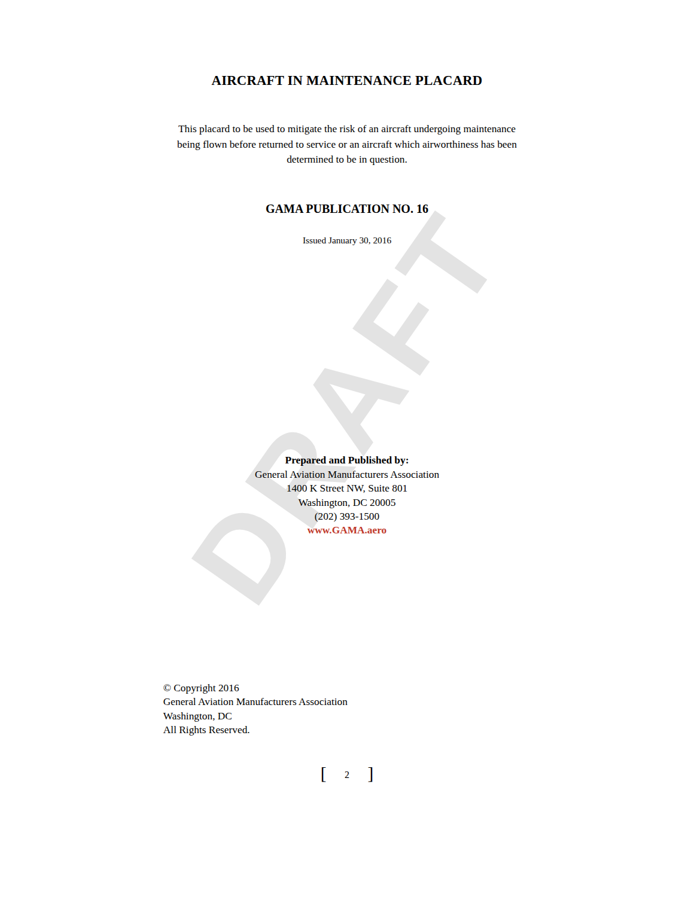DRAFT
AIRCRAFT IN MAINTENANCE PLACARD
This placard to be used to mitigate the risk of an aircraft undergoing maintenance being flown before returned to service or an aircraft which airworthiness has been determined to be in question.
GAMA PUBLICATION NO. 16
Issued January 30, 2016
Prepared and Published by:
General Aviation Manufacturers Association
1400 K Street NW, Suite 801
Washington, DC 20005
(202) 393-1500
www.GAMA.aero
© Copyright 2016
General Aviation Manufacturers Association
Washington, DC
All Rights Reserved.
2